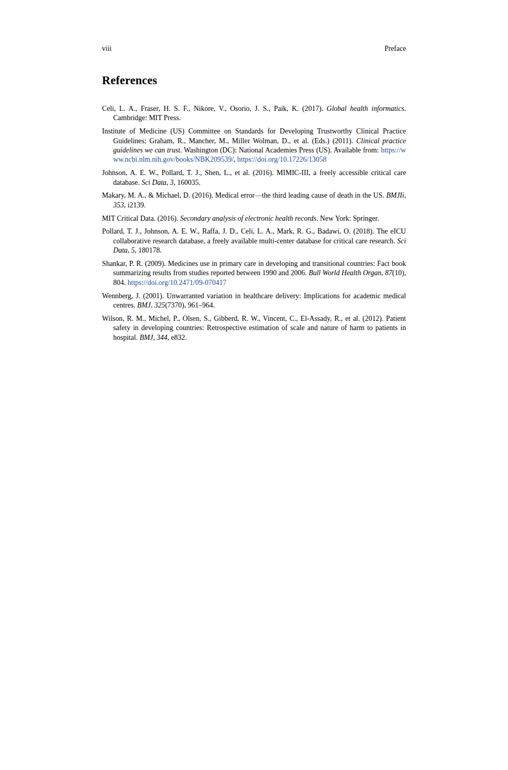viii Preface
References
Celi, L. A., Fraser, H. S. F., Nikore, V., Osorio, J. S., Paik, K. (2017). Global health informatics. Cambridge: MIT Press.
Institute of Medicine (US) Committee on Standards for Developing Trustworthy Clinical Practice Guidelines; Graham, R., Mancher, M., Miller Wolman, D., et al. (Eds.) (2011). Clinical practice guidelines we can trust. Washington (DC): National Academies Press (US). Available from: https://www.ncbi.nlm.nih.gov/books/NBK209539/, https://doi.org/10.17226/13058
Johnson, A. E. W., Pollard, T. J., Shen, L., et al. (2016). MIMIC-III, a freely accessible critical care database. Sci Data, 3, 160035.
Makary, M. A., & Michael, D. (2016). Medical error—the third leading cause of death in the US. BMJIi, 353, i2139.
MIT Critical Data. (2016). Secondary analysis of electronic health records. New York: Springer.
Pollard, T. J., Johnson, A. E. W., Raffa, J. D., Celi, L. A., Mark, R. G., Badawi, O. (2018). The eICU collaborative research database, a freely available multi-center database for critical care research. Sci Data, 5, 180178.
Shankar, P. R. (2009). Medicines use in primary care in developing and transitional countries: Fact book summarizing results from studies reported between 1990 and 2006. Bull World Health Organ, 87(10), 804. https://doi.org/10.2471/09-070417
Wennberg, J. (2001). Unwarranted variation in healthcare delivery: Implications for academic medical centres. BMJ, 325(7370), 961–964.
Wilson, R. M., Michel, P., Olsen, S., Gibberd, R. W., Vincent, C., El-Assady, R., et al. (2012). Patient safety in developing countries: Retrospective estimation of scale and nature of harm to patients in hospital. BMJ, 344, e832.